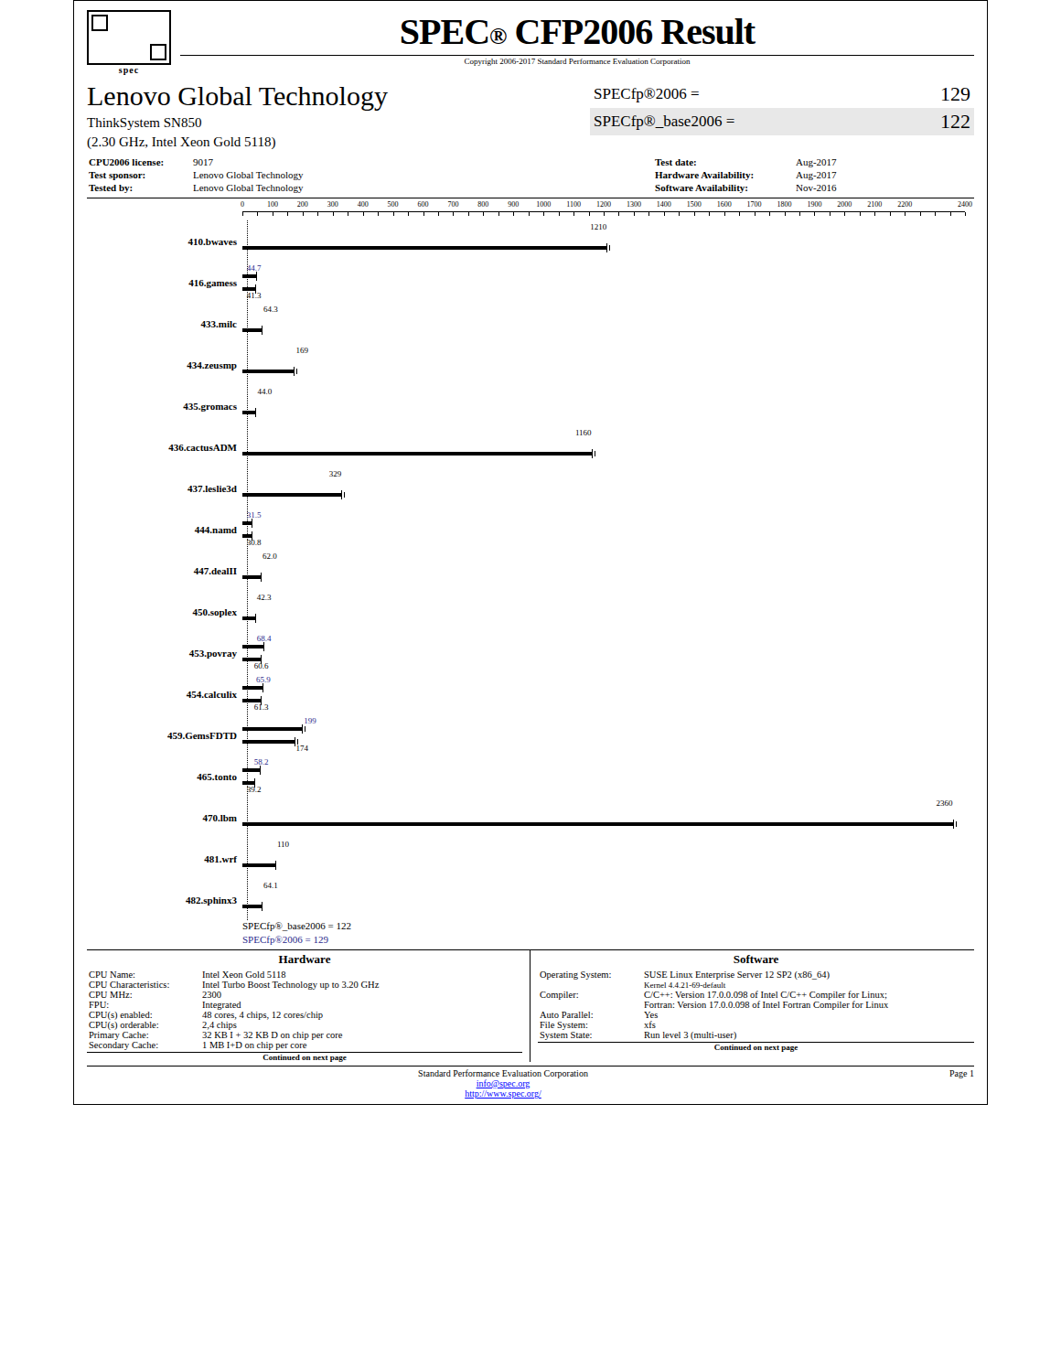spec
SPEC® CFP2006 Result
Copyright 2006-2017 Standard Performance Evaluation Corporation
Lenovo Global Technology
ThinkSystem SN850
(2.30 GHz, Intel Xeon Gold 5118)
| SPECfp®2006 = | 129 |
| SPECfp®_base2006 = | 122 |
| CPU2006 license: | 9017 | Test date: | Aug-2017 |
| Test sponsor: | Lenovo Global Technology | Hardware Availability: | Aug-2017 |
| Tested by: | Lenovo Global Technology | Software Availability: | Nov-2016 |
0
100
200
300
400
500
600
700
800
900
1000
1100
1200
1300
1400
1500
1600
1700
1800
1900
2000
2100
2200
2400
410.bwaves
1210
416.gamess
44.7
41.3
433.milc
64.3
434.zeusmp
169
435.gromacs
44.0
436.cactusADM
1160
437.leslie3d
329
444.namd
31.5
30.8
447.dealII
62.0
450.soplex
42.3
453.povray
68.4
60.6
454.calculix
65.9
61.3
459.GemsFDTD
199
174
465.tonto
58.2
39.2
470.lbm
2360
481.wrf
110
482.sphinx3
64.1
SPECfp®_base2006 = 122
SPECfp®2006 = 129
Hardware
| CPU Name: | Intel Xeon Gold 5118 |
| CPU Characteristics: | Intel Turbo Boost Technology up to 3.20 GHz |
| CPU MHz: | 2300 |
| FPU: | Integrated |
| CPU(s) enabled: | 48 cores, 4 chips, 12 cores/chip |
| CPU(s) orderable: | 2,4 chips |
| Primary Cache: | 32 KB I + 32 KB D on chip per core |
| Secondary Cache: | 1 MB I+D on chip per core |
Continued on next page
Software
| Operating System: | SUSE Linux Enterprise Server 12 SP2 (x86_64) Kernel 4.4.21-69-default |
| Compiler: | C/C++: Version 17.0.0.098 of Intel C/C++ Compiler for Linux; Fortran: Version 17.0.0.098 of Intel Fortran Compiler for Linux |
| Auto Parallel: | Yes |
| File System: | xfs |
| System State: | Run level 3 (multi-user) |
Continued on next page
Standard Performance Evaluation Corporation
info@spec.org
http://www.spec.org/
Page 1